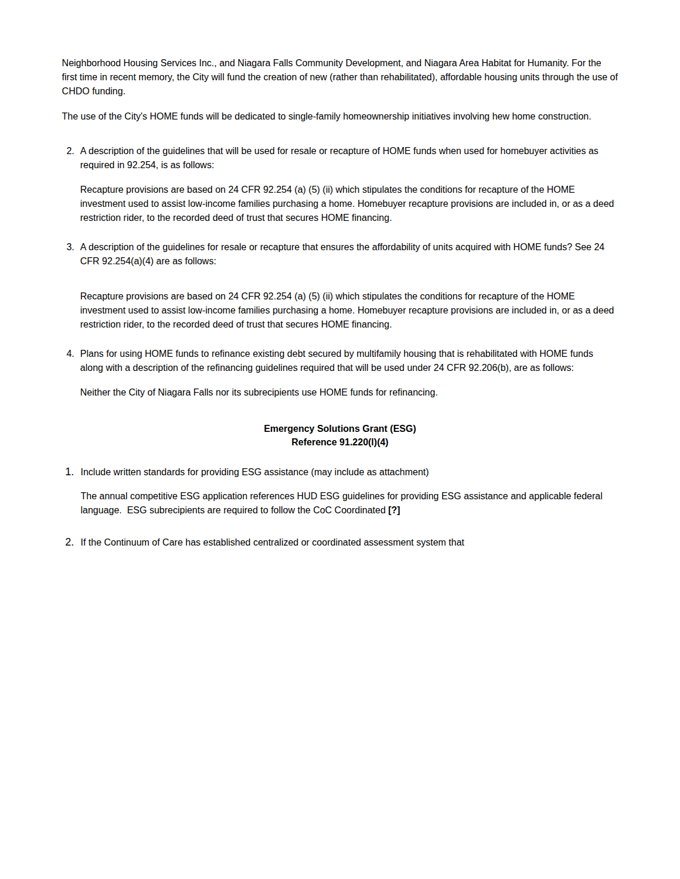Neighborhood Housing Services Inc., and Niagara Falls Community Development, and Niagara Area Habitat for Humanity. For the first time in recent memory, the City will fund the creation of new (rather than rehabilitated), affordable housing units through the use of CHDO funding.
The use of the City's HOME funds will be dedicated to single-family homeownership initiatives involving hew home construction.
A description of the guidelines that will be used for resale or recapture of HOME funds when used for homebuyer activities as required in 92.254, is as follows:
Recapture provisions are based on 24 CFR 92.254 (a) (5) (ii) which stipulates the conditions for recapture of the HOME investment used to assist low-income families purchasing a home. Homebuyer recapture provisions are included in, or as a deed restriction rider, to the recorded deed of trust that secures HOME financing.
A description of the guidelines for resale or recapture that ensures the affordability of units acquired with HOME funds? See 24 CFR 92.254(a)(4) are as follows:
Recapture provisions are based on 24 CFR 92.254 (a) (5) (ii) which stipulates the conditions for recapture of the HOME investment used to assist low-income families purchasing a home. Homebuyer recapture provisions are included in, or as a deed restriction rider, to the recorded deed of trust that secures HOME financing.
Plans for using HOME funds to refinance existing debt secured by multifamily housing that is rehabilitated with HOME funds along with a description of the refinancing guidelines required that will be used under 24 CFR 92.206(b), are as follows:
Neither the City of Niagara Falls nor its subrecipients use HOME funds for refinancing.
Emergency Solutions Grant (ESG)
Reference 91.220(l)(4)
Include written standards for providing ESG assistance (may include as attachment)
The annual competitive ESG application references HUD ESG guidelines for providing ESG assistance and applicable federal language. ESG subrecipients are required to follow the CoC Coordinated [?]
If the Continuum of Care has established centralized or coordinated assessment system that